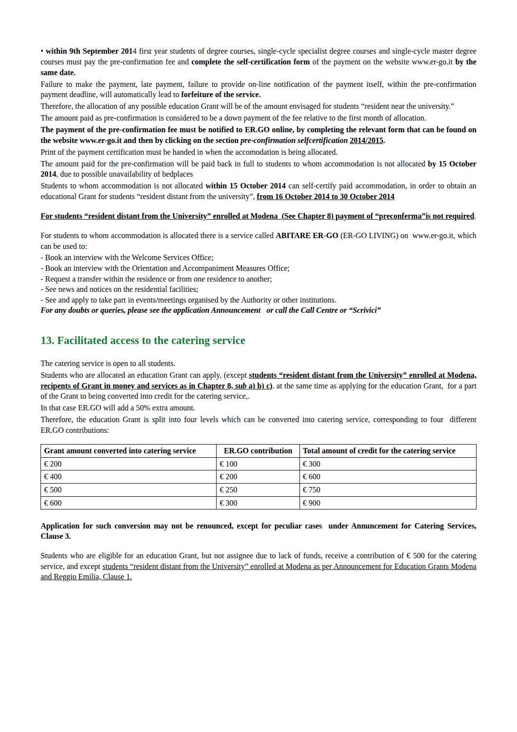• within 9th September 2014 first year students of degree courses, single-cycle specialist degree courses and single-cycle master degree courses must pay the pre-confirmation fee and complete the self-certification form of the payment on the website www.er-go.it by the same date.
Failure to make the payment, late payment, failure to provide on-line notification of the payment itself, within the pre-confirmation payment deadline, will automatically lead to forfeiture of the service.
Therefore, the allocation of any possible education Grant will be of the amount envisaged for students “resident near the university.”
The amount paid as pre-confirmation is considered to be a down payment of the fee relative to the first month of allocation.
The payment of the pre-confirmation fee must be notified to ER.GO online, by completing the relevant form that can be found on the website www.er-go.it and then by clicking on the section pre-confirmation selfcertification 2014/2015.
Print of the payment certification must be handed in when the accomodation is being allocated.
The amount paid for the pre-confirmation will be paid back in full to students to whom accommodation is not allocated by 15 October 2014, due to possible unavailability of bedplaces
Students to whom accommodation is not allocated within 15 October 2014 can self-certify paid accommodation, in order to obtain an educational Grant for students “resident distant from the university”, from 16 October 2014 to 30 October 2014
For students “resident distant from the University” enrolled at Modena (See Chapter 8) payment of “preconferma”is not required.
For students to whom accommodation is allocated there is a service called ABITARE ER-GO (ER-GO LIVING) on www.er-go.it, which can be used to:
Book an interview with the Welcome Services Office;
Book an interview with the Orientation and Accompaniment Measures Office;
Request a transfer within the residence or from one residence to another;
See news and notices on the residential facilities;
See and apply to take part in events/meetings organised by the Authority or other institutions.
For any doubts or queries, please see the application Announcement or call the Call Centre or “Scrivici”
13. Facilitated access to the catering service
The catering service is open to all students.
Students who are allocated an education Grant can apply, (except students “resident distant from the University” enrolled at Modena, recipents of Grant in money and services as in Chapter 8, sub a) b) c). at the same time as applying for the education Grant, for a part of the Grant to being converted into credit for the catering service,.
In that case ER.GO will add a 50% extra amount.
Therefore, the education Grant is split into four levels which can be converted into catering service, corresponding to four different ER.GO contributions:
| Grant amount converted into catering service | ER.GO contribution | Total amount of credit for the catering service |
| --- | --- | --- |
| € 200 | € 100 | € 300 |
| € 400 | € 200 | € 600 |
| € 500 | € 250 | € 750 |
| € 600 | € 300 | € 900 |
Application for such conversion may not be renounced, except for peculiar cases under Annuncement for Catering Services, Clause 3.
Students who are eligible for an education Grant, but not assignee due to lack of funds, receive a contribution of € 500 for the catering service, and except students “resident distant from the University” enrolled at Modena as per Announcement for Education Grants Modena and Reggio Emilia, Clause 1.